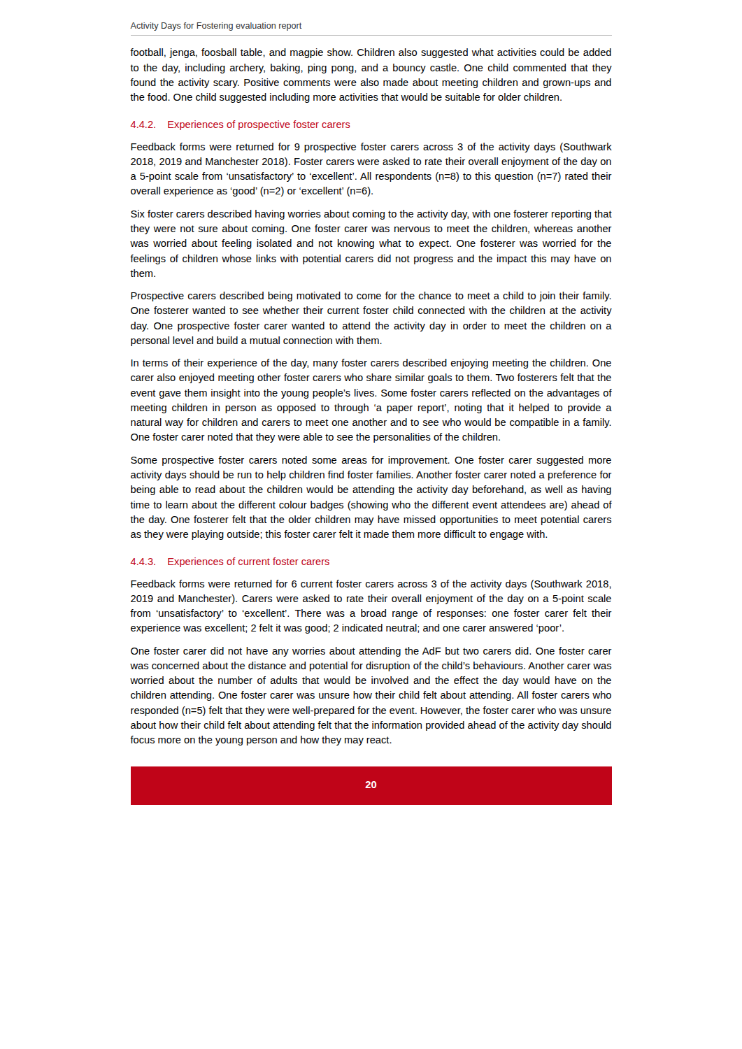Activity Days for Fostering evaluation report
football, jenga, foosball table, and magpie show. Children also suggested what activities could be added to the day, including archery, baking, ping pong, and a bouncy castle. One child commented that they found the activity scary. Positive comments were also made about meeting children and grown-ups and the food. One child suggested including more activities that would be suitable for older children.
4.4.2. Experiences of prospective foster carers
Feedback forms were returned for 9 prospective foster carers across 3 of the activity days (Southwark 2018, 2019 and Manchester 2018). Foster carers were asked to rate their overall enjoyment of the day on a 5-point scale from ‘unsatisfactory’ to ‘excellent’. All respondents (n=8) to this question (n=7) rated their overall experience as ‘good’ (n=2) or ‘excellent’ (n=6).
Six foster carers described having worries about coming to the activity day, with one fosterer reporting that they were not sure about coming. One foster carer was nervous to meet the children, whereas another was worried about feeling isolated and not knowing what to expect. One fosterer was worried for the feelings of children whose links with potential carers did not progress and the impact this may have on them.
Prospective carers described being motivated to come for the chance to meet a child to join their family. One fosterer wanted to see whether their current foster child connected with the children at the activity day. One prospective foster carer wanted to attend the activity day in order to meet the children on a personal level and build a mutual connection with them.
In terms of their experience of the day, many foster carers described enjoying meeting the children. One carer also enjoyed meeting other foster carers who share similar goals to them. Two fosterers felt that the event gave them insight into the young people’s lives. Some foster carers reflected on the advantages of meeting children in person as opposed to through ‘a paper report’, noting that it helped to provide a natural way for children and carers to meet one another and to see who would be compatible in a family. One foster carer noted that they were able to see the personalities of the children.
Some prospective foster carers noted some areas for improvement. One foster carer suggested more activity days should be run to help children find foster families. Another foster carer noted a preference for being able to read about the children would be attending the activity day beforehand, as well as having time to learn about the different colour badges (showing who the different event attendees are) ahead of the day. One fosterer felt that the older children may have missed opportunities to meet potential carers as they were playing outside; this foster carer felt it made them more difficult to engage with.
4.4.3. Experiences of current foster carers
Feedback forms were returned for 6 current foster carers across 3 of the activity days (Southwark 2018, 2019 and Manchester). Carers were asked to rate their overall enjoyment of the day on a 5-point scale from ‘unsatisfactory’ to ‘excellent’. There was a broad range of responses: one foster carer felt their experience was excellent; 2 felt it was good; 2 indicated neutral; and one carer answered ‘poor’.
One foster carer did not have any worries about attending the AdF but two carers did. One foster carer was concerned about the distance and potential for disruption of the child’s behaviours. Another carer was worried about the number of adults that would be involved and the effect the day would have on the children attending. One foster carer was unsure how their child felt about attending. All foster carers who responded (n=5) felt that they were well-prepared for the event. However, the foster carer who was unsure about how their child felt about attending felt that the information provided ahead of the activity day should focus more on the young person and how they may react.
20